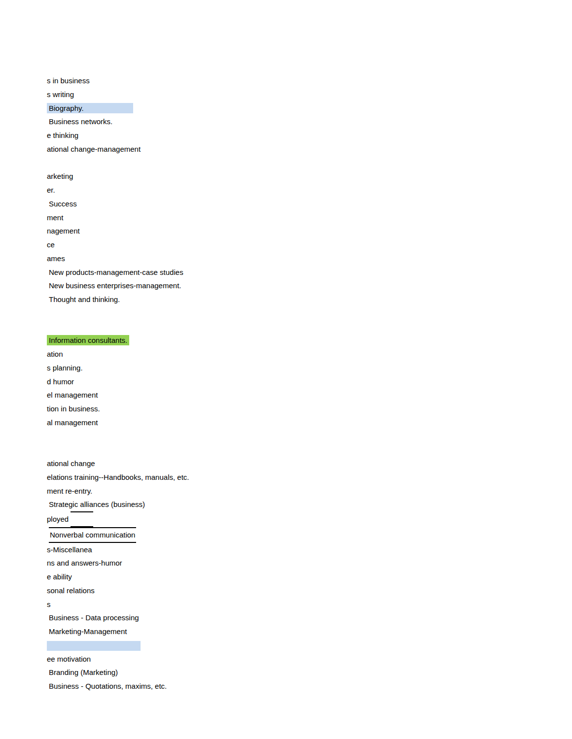s in business
s writing
Biography.
Business networks.
e thinking
ational change-management
arketing
er.
Success
ment
nagement
ce
ames
New products-management-case studies
New business enterprises-management.
Thought and thinking.
Information consultants.
ation
s planning.
d humor
el management
tion in business.
al management
ational change
elations training--Handbooks, manuals, etc.
ment re-entry.
Strategic alliances (business)
ployed
Nonverbal communication
s-Miscellanea
ns and answers-humor
e ability
sonal relations
s
Business - Data processing
Marketing-Management
ee motivation
Branding (Marketing)
Business - Quotations, maxims, etc.